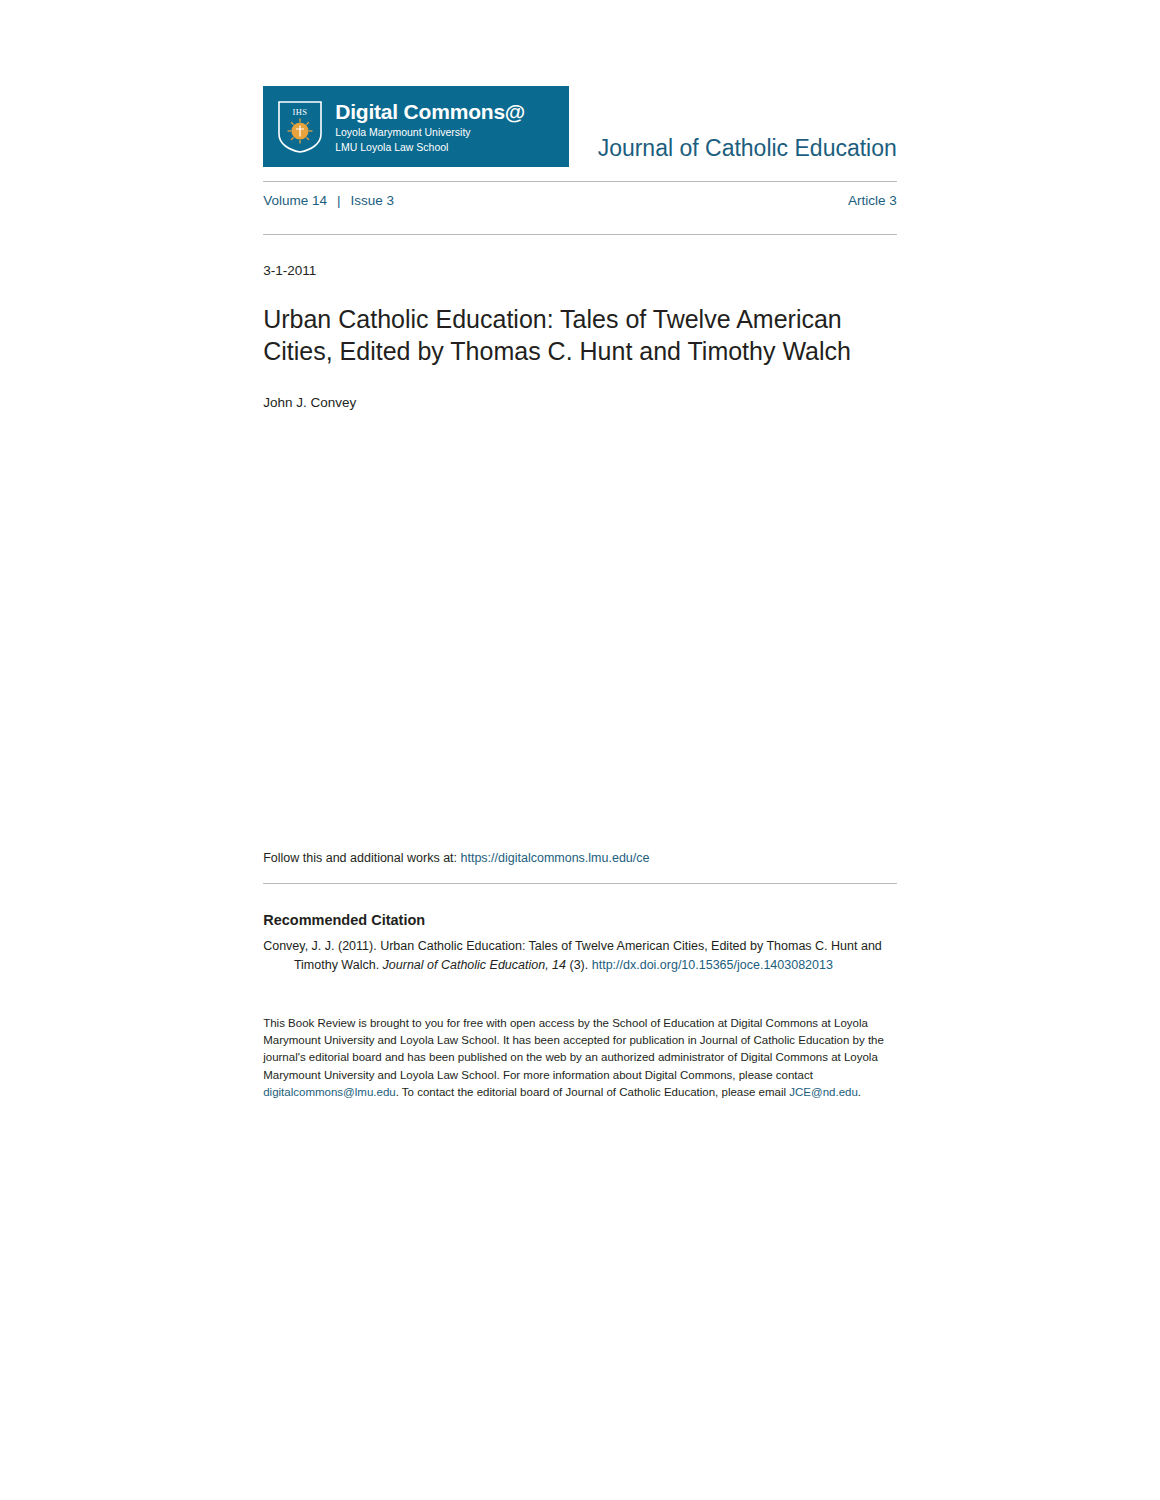IHS
Digital Commons@
Loyola Marymount University
LMU Loyola Law School
Journal of Catholic Education
Volume 14|Issue 3
Article 3
3-1-2011
Urban Catholic Education: Tales of Twelve American Cities, Edited by Thomas C. Hunt and Timothy Walch
John J. Convey
Follow this and additional works at: https://digitalcommons.lmu.edu/ce
Recommended Citation
Convey, J. J. (2011). Urban Catholic Education: Tales of Twelve American Cities, Edited by Thomas C. Hunt and Timothy Walch. Journal of Catholic Education, 14 (3). http://dx.doi.org/10.15365/joce.1403082013
This Book Review is brought to you for free with open access by the School of Education at Digital Commons at Loyola Marymount University and Loyola Law School. It has been accepted for publication in Journal of Catholic Education by the journal's editorial board and has been published on the web by an authorized administrator of Digital Commons at Loyola Marymount University and Loyola Law School. For more information about Digital Commons, please contact digitalcommons@lmu.edu. To contact the editorial board of Journal of Catholic Education, please email JCE@nd.edu.